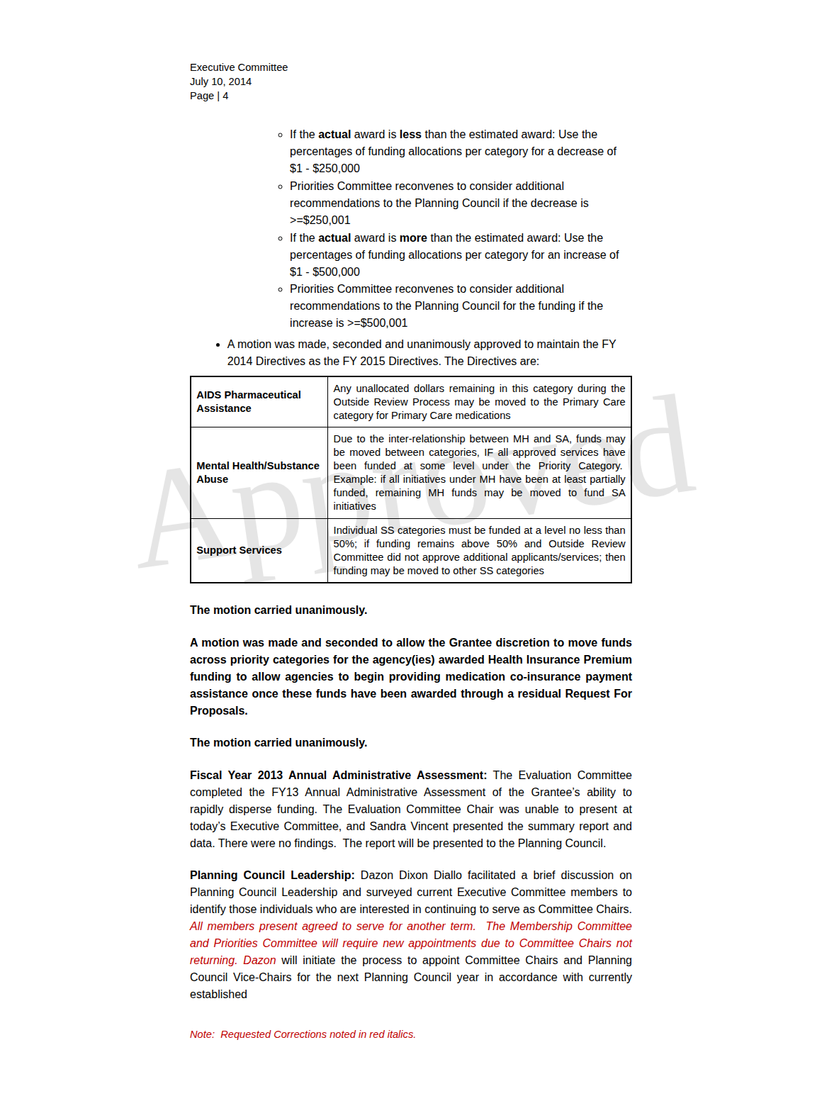Approved
Executive Committee
July 10, 2014
Page | 4
If the actual award is less than the estimated award: Use the percentages of funding allocations per category for a decrease of $1 - $250,000
Priorities Committee reconvenes to consider additional recommendations to the Planning Council if the decrease is >=$250,001
If the actual award is more than the estimated award: Use the percentages of funding allocations per category for an increase of $1 - $500,000
Priorities Committee reconvenes to consider additional recommendations to the Planning Council for the funding if the increase is >=$500,001
A motion was made, seconded and unanimously approved to maintain the FY 2014 Directives as the FY 2015 Directives. The Directives are:
| AIDS Pharmaceutical Assistance | Any unallocated dollars remaining in this category during the Outside Review Process may be moved to the Primary Care category for Primary Care medications |
| Mental Health/Substance Abuse | Due to the inter-relationship between MH and SA, funds may be moved between categories, IF all approved services have been funded at some level under the Priority Category. Example: if all initiatives under MH have been at least partially funded, remaining MH funds may be moved to fund SA initiatives |
| Support Services | Individual SS categories must be funded at a level no less than 50%; if funding remains above 50% and Outside Review Committee did not approve additional applicants/services; then funding may be moved to other SS categories |
The motion carried unanimously.
A motion was made and seconded to allow the Grantee discretion to move funds across priority categories for the agency(ies) awarded Health Insurance Premium funding to allow agencies to begin providing medication co-insurance payment assistance once these funds have been awarded through a residual Request For Proposals.
The motion carried unanimously.
Fiscal Year 2013 Annual Administrative Assessment: The Evaluation Committee completed the FY13 Annual Administrative Assessment of the Grantee’s ability to rapidly disperse funding. The Evaluation Committee Chair was unable to present at today’s Executive Committee, and Sandra Vincent presented the summary report and data. There were no findings. The report will be presented to the Planning Council.
Planning Council Leadership: Dazon Dixon Diallo facilitated a brief discussion on Planning Council Leadership and surveyed current Executive Committee members to identify those individuals who are interested in continuing to serve as Committee Chairs. All members present agreed to serve for another term. The Membership Committee and Priorities Committee will require new appointments due to Committee Chairs not returning. Dazon will initiate the process to appoint Committee Chairs and Planning Council Vice-Chairs for the next Planning Council year in accordance with currently established
Note: Requested Corrections noted in red italics.